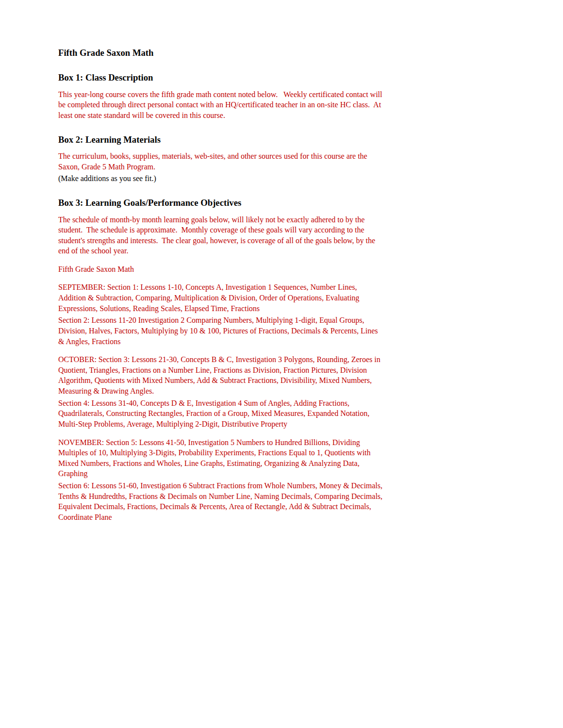Fifth Grade Saxon Math
Box 1: Class Description
This year-long course covers the fifth grade math content noted below. Weekly certificated contact will be completed through direct personal contact with an HQ/certificated teacher in an on-site HC class. At least one state standard will be covered in this course.
Box 2: Learning Materials
The curriculum, books, supplies, materials, web-sites, and other sources used for this course are the Saxon, Grade 5 Math Program.
(Make additions as you see fit.)
Box 3: Learning Goals/Performance Objectives
The schedule of month-by month learning goals below, will likely not be exactly adhered to by the student. The schedule is approximate. Monthly coverage of these goals will vary according to the student's strengths and interests. The clear goal, however, is coverage of all of the goals below, by the end of the school year.
Fifth Grade Saxon Math
SEPTEMBER: Section 1: Lessons 1-10, Concepts A, Investigation 1 Sequences, Number Lines, Addition & Subtraction, Comparing, Multiplication & Division, Order of Operations, Evaluating Expressions, Solutions, Reading Scales, Elapsed Time, Fractions
Section 2: Lessons 11-20 Investigation 2 Comparing Numbers, Multiplying 1-digit, Equal Groups, Division, Halves, Factors, Multiplying by 10 & 100, Pictures of Fractions, Decimals & Percents, Lines & Angles, Fractions
OCTOBER: Section 3: Lessons 21-30, Concepts B & C, Investigation 3 Polygons, Rounding, Zeroes in Quotient, Triangles, Fractions on a Number Line, Fractions as Division, Fraction Pictures, Division Algorithm, Quotients with Mixed Numbers, Add & Subtract Fractions, Divisibility, Mixed Numbers, Measuring & Drawing Angles.
Section 4: Lessons 31-40, Concepts D & E, Investigation 4 Sum of Angles, Adding Fractions, Quadrilaterals, Constructing Rectangles, Fraction of a Group, Mixed Measures, Expanded Notation, Multi-Step Problems, Average, Multiplying 2-Digit, Distributive Property
NOVEMBER: Section 5: Lessons 41-50, Investigation 5 Numbers to Hundred Billions, Dividing Multiples of 10, Multiplying 3-Digits, Probability Experiments, Fractions Equal to 1, Quotients with Mixed Numbers, Fractions and Wholes, Line Graphs, Estimating, Organizing & Analyzing Data, Graphing
Section 6: Lessons 51-60, Investigation 6 Subtract Fractions from Whole Numbers, Money & Decimals, Tenths & Hundredths, Fractions & Decimals on Number Line, Naming Decimals, Comparing Decimals, Equivalent Decimals, Fractions, Decimals & Percents, Area of Rectangle, Add & Subtract Decimals, Coordinate Plane